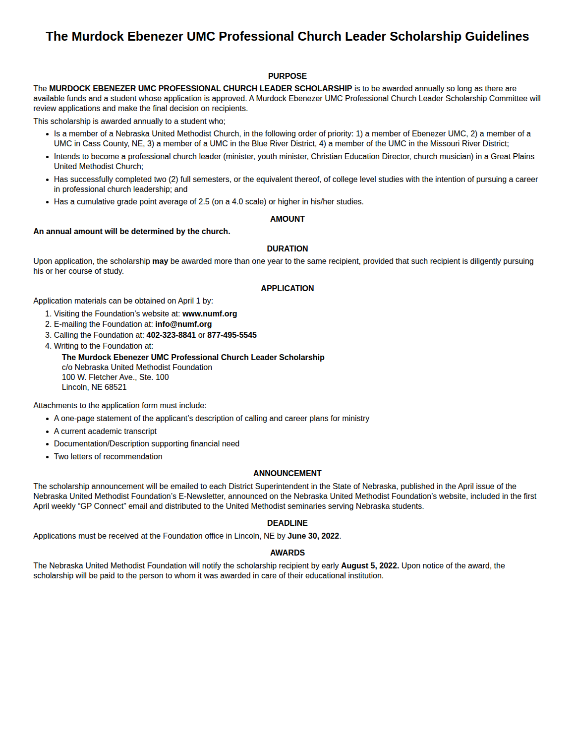The Murdock Ebenezer UMC Professional Church Leader Scholarship Guidelines
Purpose
The MURDOCK EBENEZER UMC PROFESSIONAL CHURCH LEADER SCHOLARSHIP is to be awarded annually so long as there are available funds and a student whose application is approved. A Murdock Ebenezer UMC Professional Church Leader Scholarship Committee will review applications and make the final decision on recipients.
This scholarship is awarded annually to a student who;
Is a member of a Nebraska United Methodist Church, in the following order of priority: 1) a member of Ebenezer UMC, 2) a member of a UMC in Cass County, NE, 3) a member of a UMC in the Blue River District, 4) a member of the UMC in the Missouri River District;
Intends to become a professional church leader (minister, youth minister, Christian Education Director, church musician) in a Great Plains United Methodist Church;
Has successfully completed two (2) full semesters, or the equivalent thereof, of college level studies with the intention of pursuing a career in professional church leadership; and
Has a cumulative grade point average of 2.5 (on a 4.0 scale) or higher in his/her studies.
Amount
An annual amount will be determined by the church.
Duration
Upon application, the scholarship may be awarded more than one year to the same recipient, provided that such recipient is diligently pursuing his or her course of study.
Application
Application materials can be obtained on April 1 by:
Visiting the Foundation’s website at: www.numf.org
E-mailing the Foundation at: info@numf.org
Calling the Foundation at: 402-323-8841 or 877-495-5545
Writing to the Foundation at:
The Murdock Ebenezer UMC Professional Church Leader Scholarship
c/o Nebraska United Methodist Foundation
100 W. Fletcher Ave., Ste. 100
Lincoln, NE 68521
Attachments to the application form must include:
A one-page statement of the applicant’s description of calling and career plans for ministry
A current academic transcript
Documentation/Description supporting financial need
Two letters of recommendation
Announcement
The scholarship announcement will be emailed to each District Superintendent in the State of Nebraska, published in the April issue of the Nebraska United Methodist Foundation’s E-Newsletter, announced on the Nebraska United Methodist Foundation’s website, included in the first April weekly “GP Connect” email and distributed to the United Methodist seminaries serving Nebraska students.
Deadline
Applications must be received at the Foundation office in Lincoln, NE by June 30, 2022.
Awards
The Nebraska United Methodist Foundation will notify the scholarship recipient by early August 5, 2022. Upon notice of the award, the scholarship will be paid to the person to whom it was awarded in care of their educational institution.